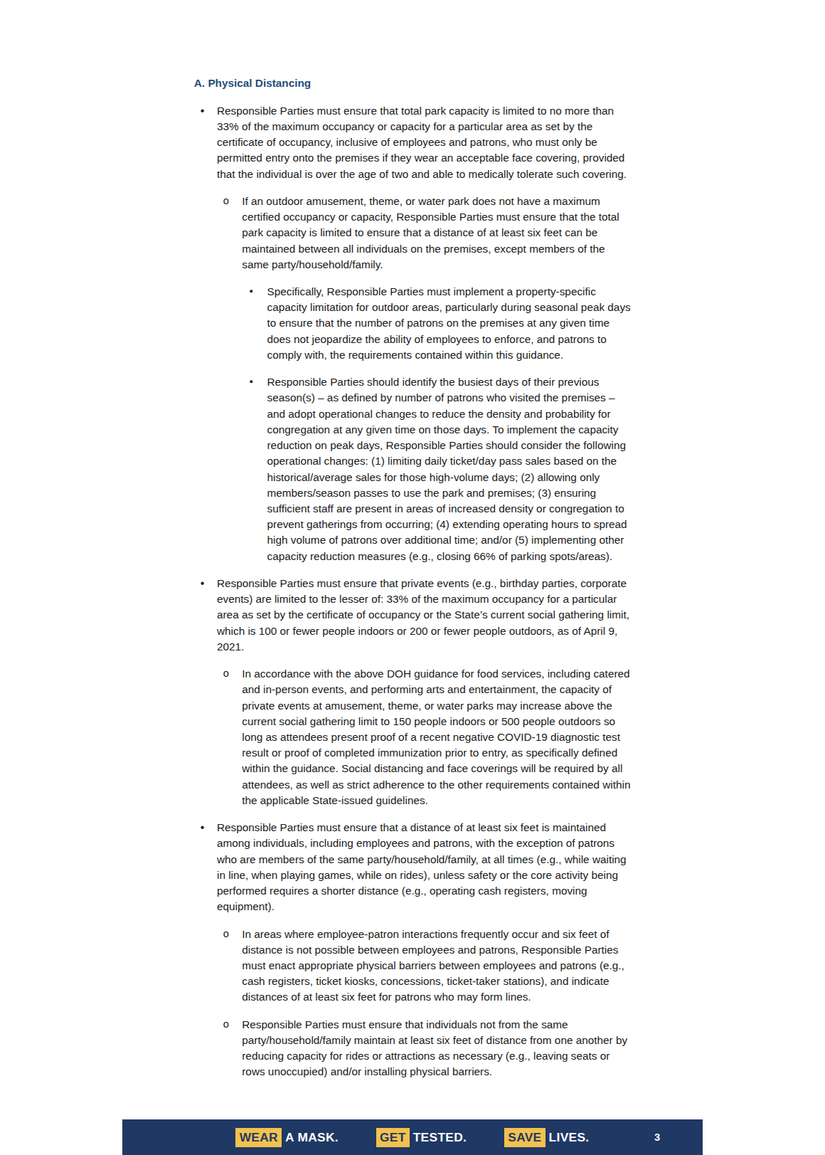A. Physical Distancing
Responsible Parties must ensure that total park capacity is limited to no more than 33% of the maximum occupancy or capacity for a particular area as set by the certificate of occupancy, inclusive of employees and patrons, who must only be permitted entry onto the premises if they wear an acceptable face covering, provided that the individual is over the age of two and able to medically tolerate such covering.
If an outdoor amusement, theme, or water park does not have a maximum certified occupancy or capacity, Responsible Parties must ensure that the total park capacity is limited to ensure that a distance of at least six feet can be maintained between all individuals on the premises, except members of the same party/household/family.
Specifically, Responsible Parties must implement a property-specific capacity limitation for outdoor areas, particularly during seasonal peak days to ensure that the number of patrons on the premises at any given time does not jeopardize the ability of employees to enforce, and patrons to comply with, the requirements contained within this guidance.
Responsible Parties should identify the busiest days of their previous season(s) – as defined by number of patrons who visited the premises – and adopt operational changes to reduce the density and probability for congregation at any given time on those days. To implement the capacity reduction on peak days, Responsible Parties should consider the following operational changes: (1) limiting daily ticket/day pass sales based on the historical/average sales for those high-volume days; (2) allowing only members/season passes to use the park and premises; (3) ensuring sufficient staff are present in areas of increased density or congregation to prevent gatherings from occurring; (4) extending operating hours to spread high volume of patrons over additional time; and/or (5) implementing other capacity reduction measures (e.g., closing 66% of parking spots/areas).
Responsible Parties must ensure that private events (e.g., birthday parties, corporate events) are limited to the lesser of: 33% of the maximum occupancy for a particular area as set by the certificate of occupancy or the State’s current social gathering limit, which is 100 or fewer people indoors or 200 or fewer people outdoors, as of April 9, 2021.
In accordance with the above DOH guidance for food services, including catered and in-person events, and performing arts and entertainment, the capacity of private events at amusement, theme, or water parks may increase above the current social gathering limit to 150 people indoors or 500 people outdoors so long as attendees present proof of a recent negative COVID-19 diagnostic test result or proof of completed immunization prior to entry, as specifically defined within the guidance. Social distancing and face coverings will be required by all attendees, as well as strict adherence to the other requirements contained within the applicable State-issued guidelines.
Responsible Parties must ensure that a distance of at least six feet is maintained among individuals, including employees and patrons, with the exception of patrons who are members of the same party/household/family, at all times (e.g., while waiting in line, when playing games, while on rides), unless safety or the core activity being performed requires a shorter distance (e.g., operating cash registers, moving equipment).
In areas where employee-patron interactions frequently occur and six feet of distance is not possible between employees and patrons, Responsible Parties must enact appropriate physical barriers between employees and patrons (e.g., cash registers, ticket kiosks, concessions, ticket-taker stations), and indicate distances of at least six feet for patrons who may form lines.
Responsible Parties must ensure that individuals not from the same party/household/family maintain at least six feet of distance from one another by reducing capacity for rides or attractions as necessary (e.g., leaving seats or rows unoccupied) and/or installing physical barriers.
WEAR A MASK. GET TESTED. SAVE LIVES. 3